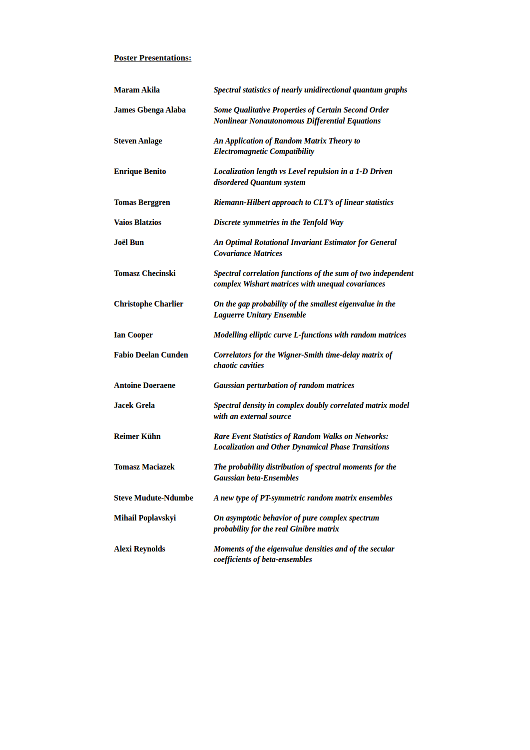Poster Presentations:
| Maram Akila | Spectral statistics of nearly unidirectional quantum graphs |
| James Gbenga Alaba | Some Qualitative Properties of Certain Second Order Nonlinear Nonautonomous Differential Equations |
| Steven Anlage | An Application of Random Matrix Theory to Electromagnetic Compatibility |
| Enrique Benito | Localization length vs Level repulsion in a 1-D Driven disordered Quantum system |
| Tomas Berggren | Riemann-Hilbert approach to CLT’s of linear statistics |
| Vaios Blatzios | Discrete symmetries in the Tenfold Way |
| Joël Bun | An Optimal Rotational Invariant Estimator for General Covariance Matrices |
| Tomasz Checinski | Spectral correlation functions of the sum of two independent complex Wishart matrices with unequal covariances |
| Christophe Charlier | On the gap probability of the smallest eigenvalue in the Laguerre Unitary Ensemble |
| Ian Cooper | Modelling elliptic curve L-functions with random matrices |
| Fabio Deelan Cunden | Correlators for the Wigner-Smith time-delay matrix of chaotic cavities |
| Antoine Doeraene | Gaussian perturbation of random matrices |
| Jacek Grela | Spectral density in complex doubly correlated matrix model with an external source |
| Reimer Kühn | Rare Event Statistics of Random Walks on Networks: Localization and Other Dynamical Phase Transitions |
| Tomasz Maciazek | The probability distribution of spectral moments for the Gaussian beta-Ensembles |
| Steve Mudute-Ndumbe | A new type of PT-symmetric random matrix ensembles |
| Mihail Poplavskyi | On asymptotic behavior of pure complex spectrum probability for the real Ginibre matrix |
| Alexi Reynolds | Moments of the eigenvalue densities and of the secular coefficients of beta-ensembles |